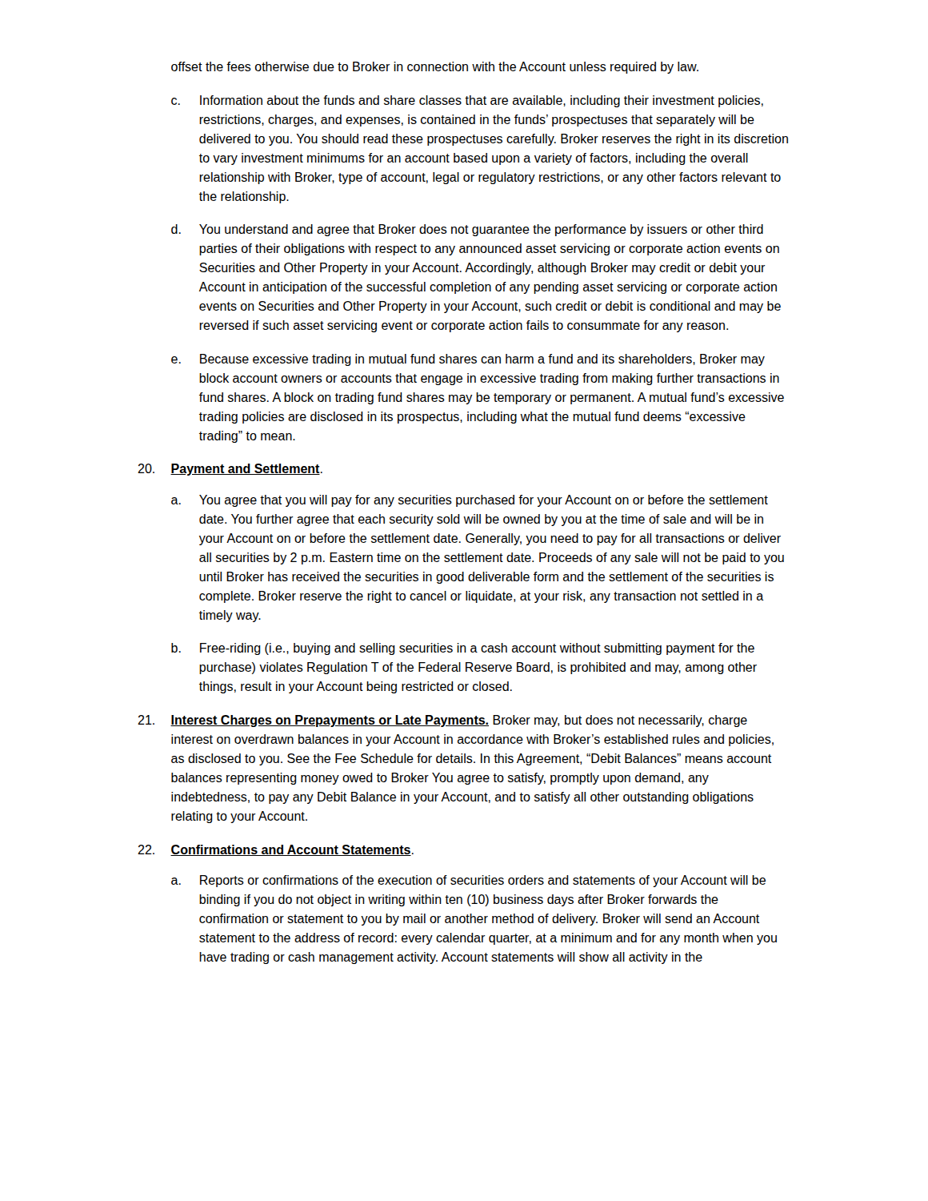offset the fees otherwise due to Broker in connection with the Account unless required by law.
c. Information about the funds and share classes that are available, including their investment policies, restrictions, charges, and expenses, is contained in the funds’ prospectuses that separately will be delivered to you. You should read these prospectuses carefully. Broker reserves the right in its discretion to vary investment minimums for an account based upon a variety of factors, including the overall relationship with Broker, type of account, legal or regulatory restrictions, or any other factors relevant to the relationship.
d. You understand and agree that Broker does not guarantee the performance by issuers or other third parties of their obligations with respect to any announced asset servicing or corporate action events on Securities and Other Property in your Account. Accordingly, although Broker may credit or debit your Account in anticipation of the successful completion of any pending asset servicing or corporate action events on Securities and Other Property in your Account, such credit or debit is conditional and may be reversed if such asset servicing event or corporate action fails to consummate for any reason.
e. Because excessive trading in mutual fund shares can harm a fund and its shareholders, Broker may block account owners or accounts that engage in excessive trading from making further transactions in fund shares. A block on trading fund shares may be temporary or permanent. A mutual fund’s excessive trading policies are disclosed in its prospectus, including what the mutual fund deems “excessive trading” to mean.
20. Payment and Settlement.
a. You agree that you will pay for any securities purchased for your Account on or before the settlement date. You further agree that each security sold will be owned by you at the time of sale and will be in your Account on or before the settlement date. Generally, you need to pay for all transactions or deliver all securities by 2 p.m. Eastern time on the settlement date. Proceeds of any sale will not be paid to you until Broker has received the securities in good deliverable form and the settlement of the securities is complete. Broker reserve the right to cancel or liquidate, at your risk, any transaction not settled in a timely way.
b. Free-riding (i.e., buying and selling securities in a cash account without submitting payment for the purchase) violates Regulation T of the Federal Reserve Board, is prohibited and may, among other things, result in your Account being restricted or closed.
21. Interest Charges on Prepayments or Late Payments. Broker may, but does not necessarily, charge interest on overdrawn balances in your Account in accordance with Broker’s established rules and policies, as disclosed to you. See the Fee Schedule for details. In this Agreement, “Debit Balances” means account balances representing money owed to Broker You agree to satisfy, promptly upon demand, any indebtedness, to pay any Debit Balance in your Account, and to satisfy all other outstanding obligations relating to your Account.
22. Confirmations and Account Statements.
a. Reports or confirmations of the execution of securities orders and statements of your Account will be binding if you do not object in writing within ten (10) business days after Broker forwards the confirmation or statement to you by mail or another method of delivery. Broker will send an Account statement to the address of record: every calendar quarter, at a minimum and for any month when you have trading or cash management activity. Account statements will show all activity in the